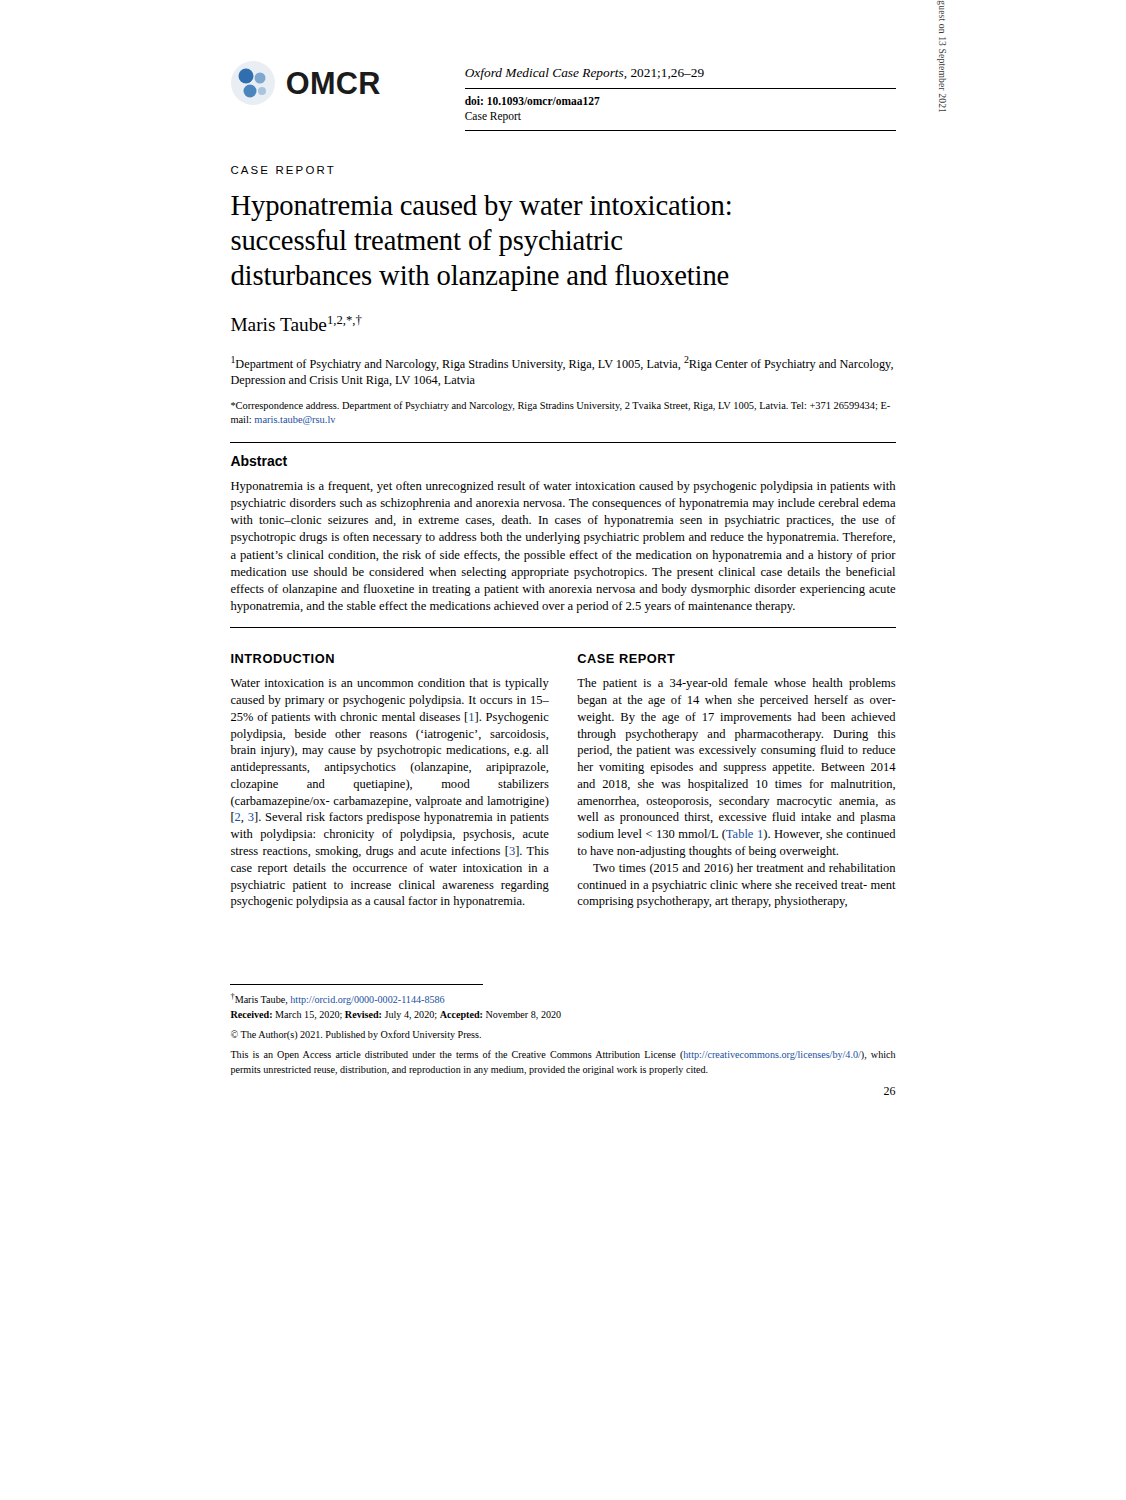Downloaded from https://academic.oup.com/omcr/article/2021/1/omaa127/6118717 by guest on 13 September 2021
OMCR
Oxford Medical Case Reports, 2021;1,26–29
doi: 10.1093/omcr/omaa127
Case Report
CASE REPORT
Hyponatremia caused by water intoxication:
successful treatment of psychiatric
disturbances with olanzapine and fluoxetine
Maris Taube1,2,*,†
1Department of Psychiatry and Narcology, Riga Stradins University, Riga, LV 1005, Latvia, 2Riga Center of Psychiatry and Narcology, Depression and Crisis Unit Riga, LV 1064, Latvia
*Correspondence address. Department of Psychiatry and Narcology, Riga Stradins University, 2 Tvaika Street, Riga, LV 1005, Latvia. Tel: +371 26599434; E-mail: maris.taube@rsu.lv
Abstract
Hyponatremia is a frequent, yet often unrecognized result of water intoxication caused by psychogenic polydipsia in patients with psychiatric disorders such as schizophrenia and anorexia nervosa. The consequences of hyponatremia may include cerebral edema with tonic–clonic seizures and, in extreme cases, death. In cases of hyponatremia seen in psychiatric practices, the use of psychotropic drugs is often necessary to address both the underlying psychiatric problem and reduce the hyponatremia. Therefore, a patient’s clinical condition, the risk of side effects, the possible effect of the medication on hyponatremia and a history of prior medication use should be considered when selecting appropriate psychotropics. The present clinical case details the beneficial effects of olanzapine and fluoxetine in treating a patient with anorexia nervosa and body dysmorphic disorder experiencing acute hyponatremia, and the stable effect the medications achieved over a period of 2.5 years of maintenance therapy.
INTRODUCTION
Water intoxication is an uncommon condition that is typically caused by primary or psychogenic polydipsia. It occurs in 15– 25% of patients with chronic mental diseases [1]. Psychogenic polydipsia, beside other reasons (‘iatrogenic’, sarcoidosis, brain injury), may cause by psychotropic medications, e.g. all antidepressants, antipsychotics (olanzapine, aripiprazole, clozapine and quetiapine), mood stabilizers (carbamazepine/ox- carbamazepine, valproate and lamotrigine) [2, 3]. Several risk factors predispose hyponatremia in patients with polydipsia: chronicity of polydipsia, psychosis, acute stress reactions, smoking, drugs and acute infections [3]. This case report details the occurrence of water intoxication in a psychiatric patient to increase clinical awareness regarding psychogenic polydipsia as a causal factor in hyponatremia.
CASE REPORT
The patient is a 34-year-old female whose health problems began at the age of 14 when she perceived herself as over- weight. By the age of 17 improvements had been achieved through psychotherapy and pharmacotherapy. During this period, the patient was excessively consuming fluid to reduce her vomiting episodes and suppress appetite. Between 2014 and 2018, she was hospitalized 10 times for malnutrition, amenorrhea, osteoporosis, secondary macrocytic anemia, as well as pronounced thirst, excessive fluid intake and plasma sodium level < 130 mmol/L (Table 1). However, she continued to have non-adjusting thoughts of being overweight.
Two times (2015 and 2016) her treatment and rehabilitation continued in a psychiatric clinic where she received treat- ment comprising psychotherapy, art therapy, physiotherapy,
†Maris Taube, http://orcid.org/0000-0002-1144-8586
Received: March 15, 2020; Revised: July 4, 2020; Accepted: November 8, 2020
© The Author(s) 2021. Published by Oxford University Press.
This is an Open Access article distributed under the terms of the Creative Commons Attribution License (http://creativecommons.org/licenses/by/4.0/), which permits unrestricted reuse, distribution, and reproduction in any medium, provided the original work is properly cited.
26